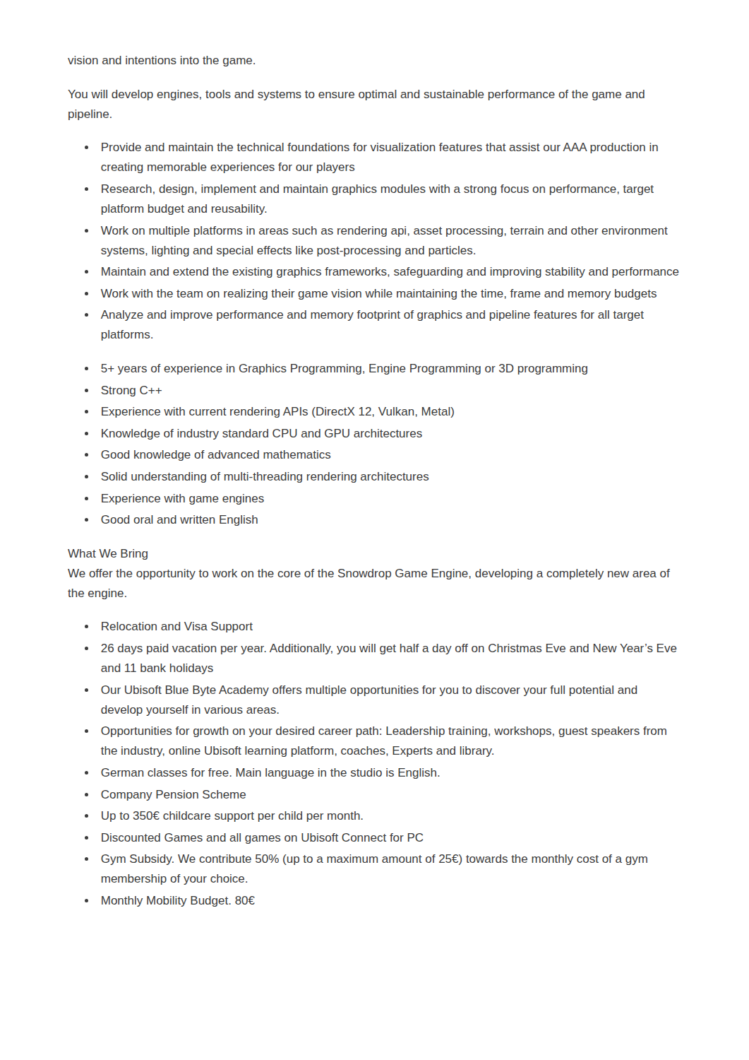vision and intentions into the game.
You will develop engines, tools and systems to ensure optimal and sustainable performance of the game and pipeline.
Provide and maintain the technical foundations for visualization features that assist our AAA production in creating memorable experiences for our players
Research, design, implement and maintain graphics modules with a strong focus on performance, target platform budget and reusability.
Work on multiple platforms in areas such as rendering api, asset processing, terrain and other environment systems, lighting and special effects like post-processing and particles.
Maintain and extend the existing graphics frameworks, safeguarding and improving stability and performance
Work with the team on realizing their game vision while maintaining the time, frame and memory budgets
Analyze and improve performance and memory footprint of graphics and pipeline features for all target platforms.
5+ years of experience in Graphics Programming, Engine Programming or 3D programming
Strong C++
Experience with current rendering APIs (DirectX 12, Vulkan, Metal)
Knowledge of industry standard CPU and GPU architectures
Good knowledge of advanced mathematics
Solid understanding of multi-threading rendering architectures
Experience with game engines
Good oral and written English
What We Bring
We offer the opportunity to work on the core of the Snowdrop Game Engine, developing a completely new area of the engine.
Relocation and Visa Support
26 days paid vacation per year. Additionally, you will get half a day off on Christmas Eve and New Year’s Eve and 11 bank holidays
Our Ubisoft Blue Byte Academy offers multiple opportunities for you to discover your full potential and develop yourself in various areas.
Opportunities for growth on your desired career path: Leadership training, workshops, guest speakers from the industry, online Ubisoft learning platform, coaches, Experts and library.
German classes for free. Main language in the studio is English.
Company Pension Scheme
Up to 350€ childcare support per child per month.
Discounted Games and all games on Ubisoft Connect for PC
Gym Subsidy. We contribute 50% (up to a maximum amount of 25€) towards the monthly cost of a gym membership of your choice.
Monthly Mobility Budget. 80€